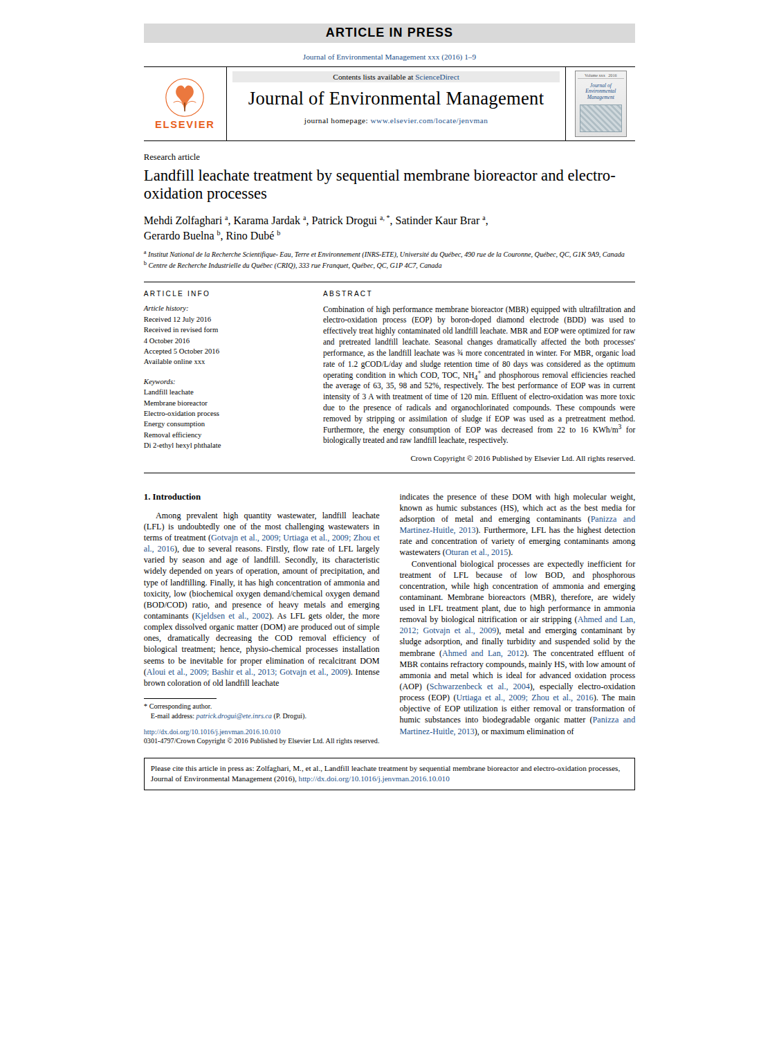ARTICLE IN PRESS
Journal of Environmental Management xxx (2016) 1–9
ELSEVIER
Contents lists available at ScienceDirect
Journal of Environmental Management
journal homepage: www.elsevier.com/locate/jenvman
Volume xxx 2016
Journal of
Environmental
Management
Research article
Landfill leachate treatment by sequential membrane bioreactor and electro-oxidation processes
Mehdi Zolfaghari a, Karama Jardak a, Patrick Drogui a, *, Satinder Kaur Brar a,
Gerardo Buelna b, Rino Dubé b
a Institut National de la Recherche Scientifique- Eau, Terre et Environnement (INRS-ETE), Université du Québec, 490 rue de la Couronne, Québec, QC, G1K 9A9, Canada
b Centre de Recherche Industrielle du Québec (CRIQ), 333 rue Franquet, Québec, QC, G1P 4C7, Canada
Article info
Article history:
Received 12 July 2016
Received in revised form
4 October 2016
Accepted 5 October 2016
Available online xxx
Keywords:
Landfill leachate
Membrane bioreactor
Electro-oxidation process
Energy consumption
Removal efficiency
Di 2-ethyl hexyl phthalate
Abstract
Combination of high performance membrane bioreactor (MBR) equipped with ultrafiltration and electro-oxidation process (EOP) by boron-doped diamond electrode (BDD) was used to effectively treat highly contaminated old landfill leachate. MBR and EOP were optimized for raw and pretreated landfill leachate. Seasonal changes dramatically affected the both processes' performance, as the landfill leachate was ¾ more concentrated in winter. For MBR, organic load rate of 1.2 gCOD/L/day and sludge retention time of 80 days was considered as the optimum operating condition in which COD, TOC, NH4+ and phosphorous removal efficiencies reached the average of 63, 35, 98 and 52%, respectively. The best performance of EOP was in current intensity of 3 A with treatment of time of 120 min. Effluent of electro-oxidation was more toxic due to the presence of radicals and organochlorinated compounds. These compounds were removed by stripping or assimilation of sludge if EOP was used as a pretreatment method. Furthermore, the energy consumption of EOP was decreased from 22 to 16 KWh/m3 for biologically treated and raw landfill leachate, respectively.
Crown Copyright © 2016 Published by Elsevier Ltd. All rights reserved.
1. Introduction
Among prevalent high quantity wastewater, landfill leachate (LFL) is undoubtedly one of the most challenging wastewaters in terms of treatment (Gotvajn et al., 2009; Urtiaga et al., 2009; Zhou et al., 2016), due to several reasons. Firstly, flow rate of LFL largely varied by season and age of landfill. Secondly, its characteristic widely depended on years of operation, amount of precipitation, and type of landfilling. Finally, it has high concentration of ammonia and toxicity, low (biochemical oxygen demand/chemical oxygen demand (BOD/COD) ratio, and presence of heavy metals and emerging contaminants (Kjeldsen et al., 2002). As LFL gets older, the more complex dissolved organic matter (DOM) are produced out of simple ones, dramatically decreasing the COD removal efficiency of biological treatment; hence, physio-chemical processes installation seems to be inevitable for proper elimination of recalcitrant DOM (Aloui et al., 2009; Bashir et al., 2013; Gotvajn et al., 2009). Intense brown coloration of old landfill leachate
* Corresponding author.
E-mail address: patrick.drogui@ete.inrs.ca (P. Drogui).
http://dx.doi.org/10.1016/j.jenvman.2016.10.010
0301-4797/Crown Copyright © 2016 Published by Elsevier Ltd. All rights reserved.
indicates the presence of these DOM with high molecular weight, known as humic substances (HS), which act as the best media for adsorption of metal and emerging contaminants (Panizza and Martinez-Huitle, 2013). Furthermore, LFL has the highest detection rate and concentration of variety of emerging contaminants among wastewaters (Oturan et al., 2015).
Conventional biological processes are expectedly inefficient for treatment of LFL because of low BOD, and phosphorous concentration, while high concentration of ammonia and emerging contaminant. Membrane bioreactors (MBR), therefore, are widely used in LFL treatment plant, due to high performance in ammonia removal by biological nitrification or air stripping (Ahmed and Lan, 2012; Gotvajn et al., 2009), metal and emerging contaminant by sludge adsorption, and finally turbidity and suspended solid by the membrane (Ahmed and Lan, 2012). The concentrated effluent of MBR contains refractory compounds, mainly HS, with low amount of ammonia and metal which is ideal for advanced oxidation process (AOP) (Schwarzenbeck et al., 2004), especially electro-oxidation process (EOP) (Urtiaga et al., 2009; Zhou et al., 2016). The main objective of EOP utilization is either removal or transformation of humic substances into biodegradable organic matter (Panizza and Martinez-Huitle, 2013), or maximum elimination of
Please cite this article in press as: Zolfaghari, M., et al., Landfill leachate treatment by sequential membrane bioreactor and electro-oxidation processes, Journal of Environmental Management (2016), http://dx.doi.org/10.1016/j.jenvman.2016.10.010